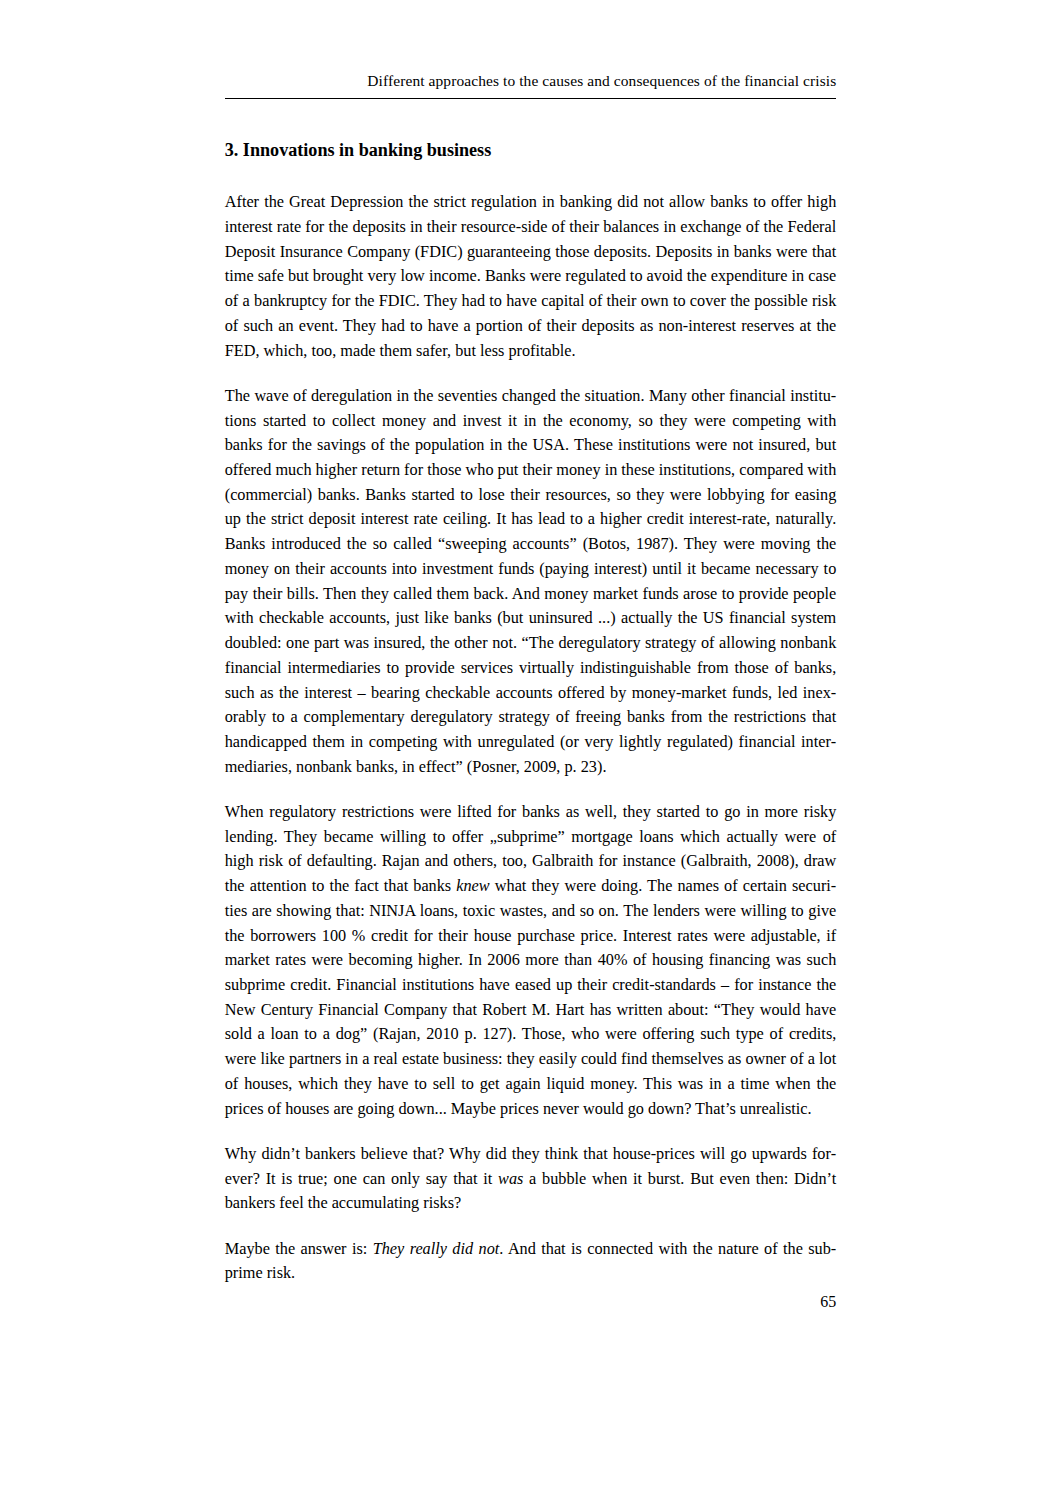Different approaches to the causes and consequences of the financial crisis
3. Innovations in banking business
After the Great Depression the strict regulation in banking did not allow banks to offer high interest rate for the deposits in their resource-side of their balances in exchange of the Federal Deposit Insurance Company (FDIC) guaranteeing those deposits. Deposits in banks were that time safe but brought very low income. Banks were regulated to avoid the expenditure in case of a bankruptcy for the FDIC. They had to have capital of their own to cover the possible risk of such an event. They had to have a portion of their deposits as non-interest reserves at the FED, which, too, made them safer, but less profitable.
The wave of deregulation in the seventies changed the situation. Many other financial institutions started to collect money and invest it in the economy, so they were competing with banks for the savings of the population in the USA. These institutions were not insured, but offered much higher return for those who put their money in these institutions, compared with (commercial) banks. Banks started to lose their resources, so they were lobbying for easing up the strict deposit interest rate ceiling. It has lead to a higher credit interest-rate, naturally. Banks introduced the so called “sweeping accounts” (Botos, 1987). They were moving the money on their accounts into investment funds (paying interest) until it became necessary to pay their bills. Then they called them back. And money market funds arose to provide people with checkable accounts, just like banks (but uninsured ...) actually the US financial system doubled: one part was insured, the other not. “The deregulatory strategy of allowing nonbank financial intermediaries to provide services virtually indistinguishable from those of banks, such as the interest – bearing checkable accounts offered by money-market funds, led inexorably to a complementary deregulatory strategy of freeing banks from the restrictions that handicapped them in competing with unregulated (or very lightly regulated) financial intermediaries, nonbank banks, in effect” (Posner, 2009, p. 23).
When regulatory restrictions were lifted for banks as well, they started to go in more risky lending. They became willing to offer „subprime” mortgage loans which actually were of high risk of defaulting. Rajan and others, too, Galbraith for instance (Galbraith, 2008), draw the attention to the fact that banks knew what they were doing. The names of certain securities are showing that: NINJA loans, toxic wastes, and so on. The lenders were willing to give the borrowers 100 % credit for their house purchase price. Interest rates were adjustable, if market rates were becoming higher. In 2006 more than 40% of housing financing was such subprime credit. Financial institutions have eased up their credit-standards – for instance the New Century Financial Company that Robert M. Hart has written about: “They would have sold a loan to a dog” (Rajan, 2010 p. 127). Those, who were offering such type of credits, were like partners in a real estate business: they easily could find themselves as owner of a lot of houses, which they have to sell to get again liquid money. This was in a time when the prices of houses are going down... Maybe prices never would go down? That’s unrealistic.
Why didn’t bankers believe that? Why did they think that house-prices will go upwards forever? It is true; one can only say that it was a bubble when it burst. But even then: Didn’t bankers feel the accumulating risks?
Maybe the answer is: They really did not. And that is connected with the nature of the subprime risk.
65